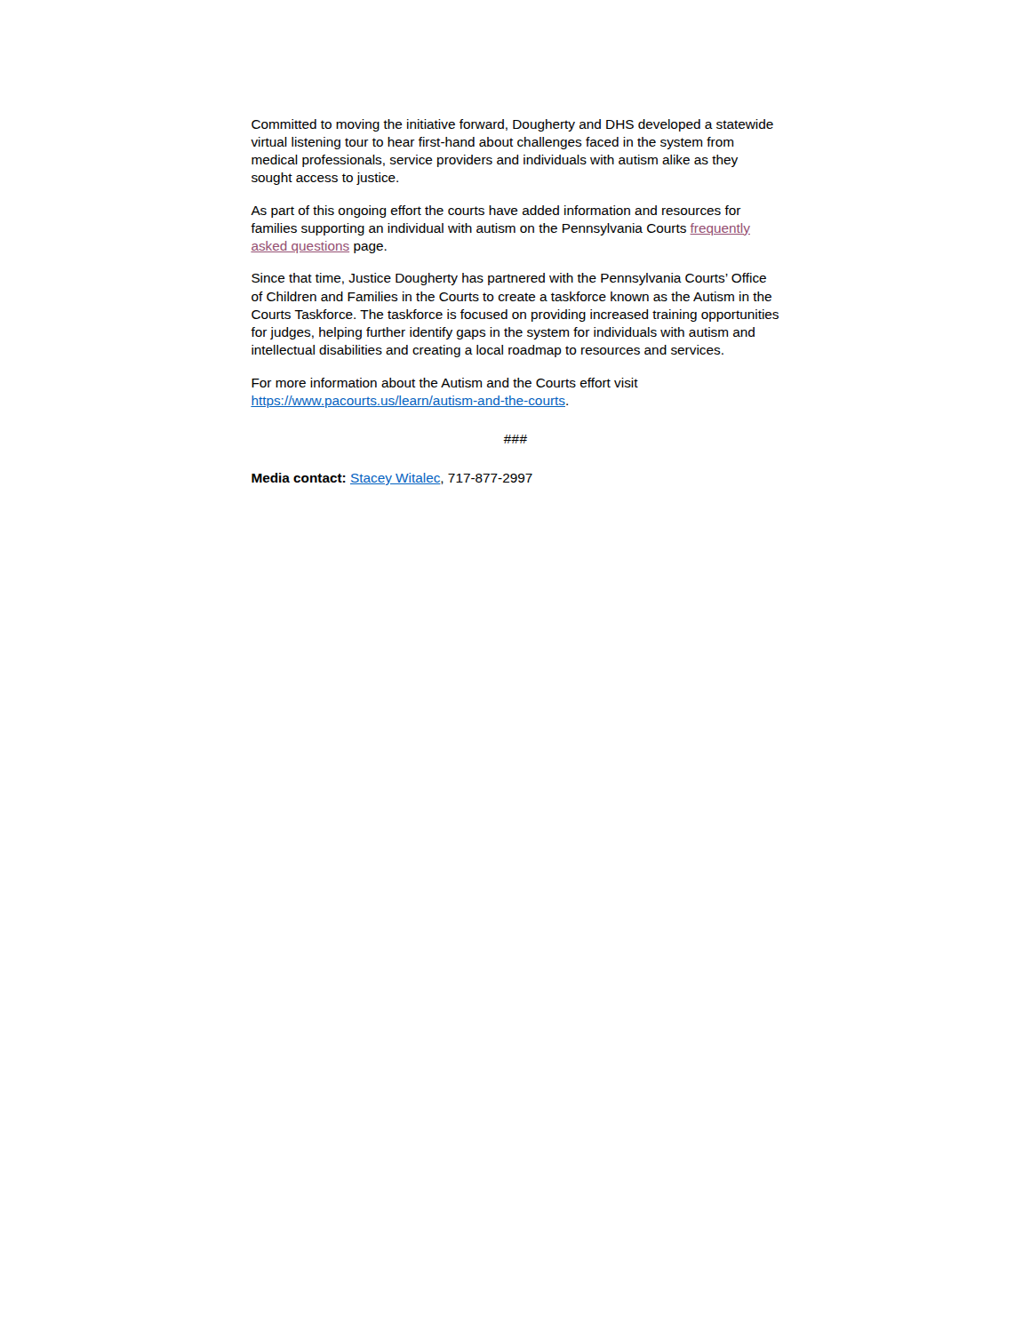Committed to moving the initiative forward, Dougherty and DHS developed a statewide virtual listening tour to hear first-hand about challenges faced in the system from medical professionals, service providers and individuals with autism alike as they sought access to justice.
As part of this ongoing effort the courts have added information and resources for families supporting an individual with autism on the Pennsylvania Courts frequently asked questions page.
Since that time, Justice Dougherty has partnered with the Pennsylvania Courts’ Office of Children and Families in the Courts to create a taskforce known as the Autism in the Courts Taskforce. The taskforce is focused on providing increased training opportunities for judges, helping further identify gaps in the system for individuals with autism and intellectual disabilities and creating a local roadmap to resources and services.
For more information about the Autism and the Courts effort visit https://www.pacourts.us/learn/autism-and-the-courts.
###
Media contact: Stacey Witalec, 717-877-2997